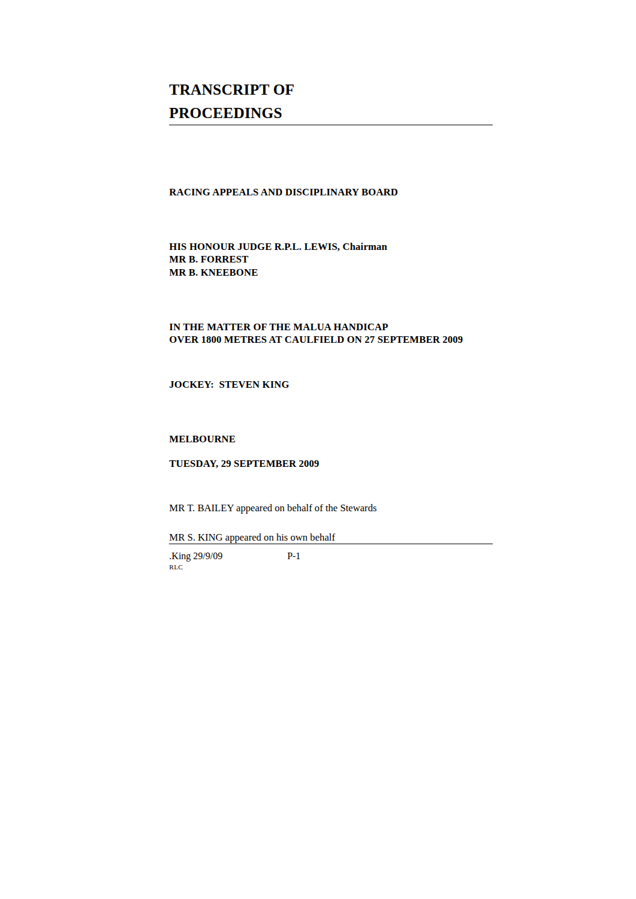TRANSCRIPT OF
PROCEEDINGS
RACING APPEALS AND DISCIPLINARY BOARD
HIS HONOUR JUDGE R.P.L. LEWIS, Chairman
MR B. FORREST
MR B. KNEEBONE
IN THE MATTER OF THE MALUA HANDICAP
OVER 1800 METRES AT CAULFIELD ON 27 SEPTEMBER 2009
JOCKEY: STEVEN KING
MELBOURNE
TUESDAY, 29 SEPTEMBER 2009
MR T. BAILEY appeared on behalf of the Stewards
MR S. KING appeared on his own behalf
.King 29/9/09 P-1 RLC